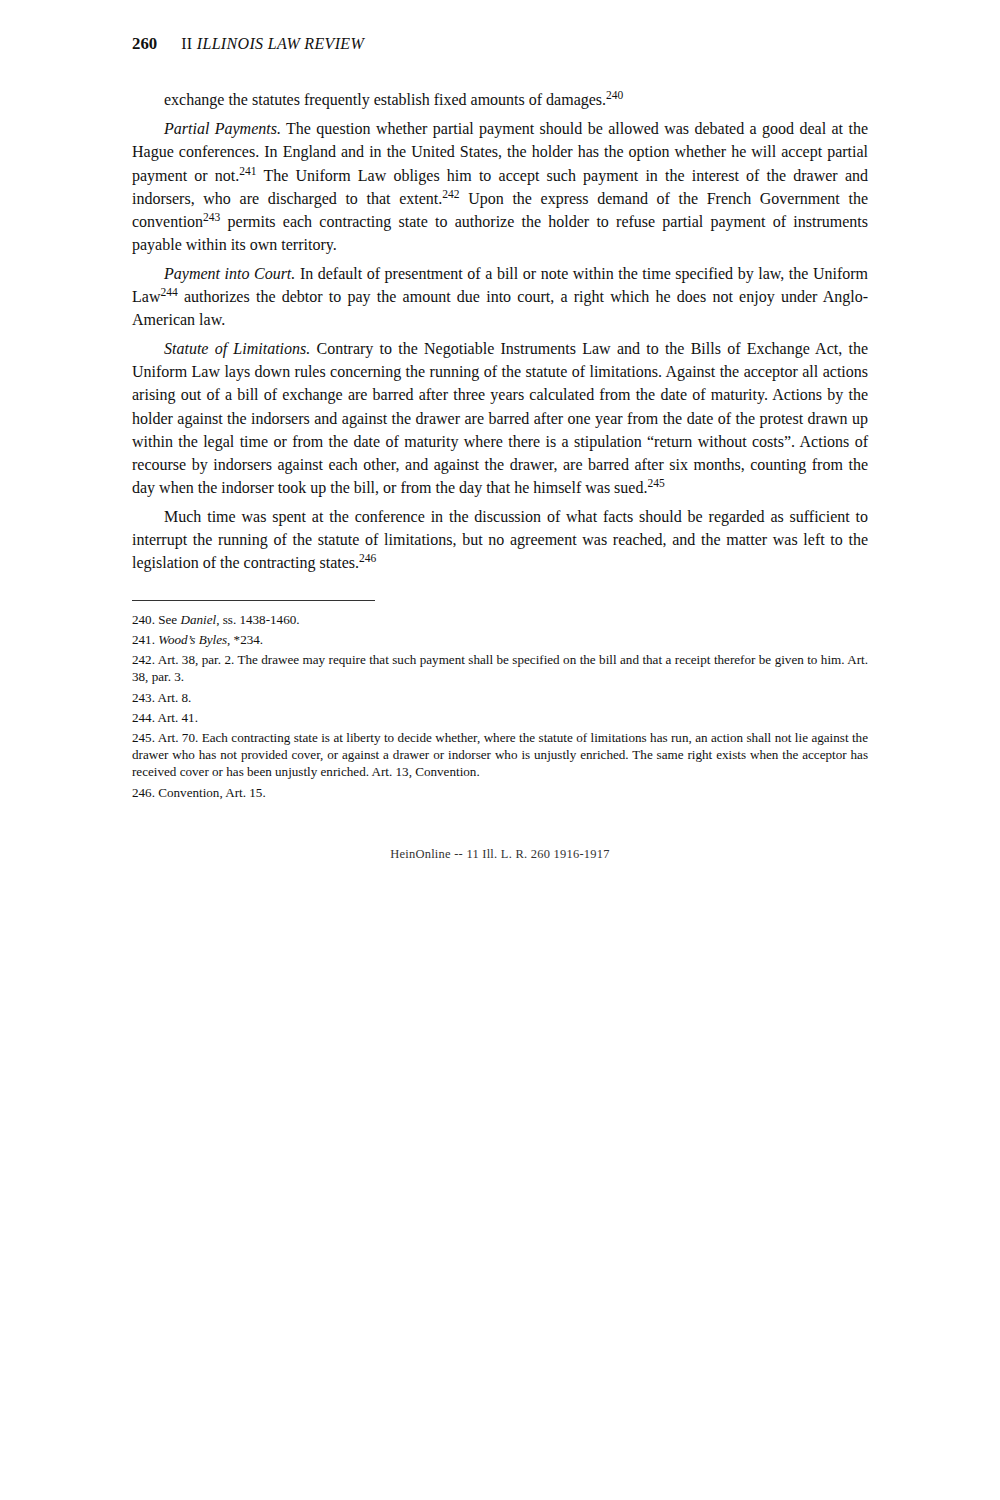260 II ILLINOIS LAW REVIEW
exchange the statutes frequently establish fixed amounts of damages.240
Partial Payments. The question whether partial payment should be allowed was debated a good deal at the Hague conferences. In England and in the United States, the holder has the option whether he will accept partial payment or not.241 The Uniform Law obliges him to accept such payment in the interest of the drawer and indorsers, who are discharged to that extent.242 Upon the express demand of the French Government the convention243 permits each contracting state to authorize the holder to refuse partial payment of instruments payable within its own territory.
Payment into Court. In default of presentment of a bill or note within the time specified by law, the Uniform Law244 authorizes the debtor to pay the amount due into court, a right which he does not enjoy under Anglo-American law.
Statute of Limitations. Contrary to the Negotiable Instruments Law and to the Bills of Exchange Act, the Uniform Law lays down rules concerning the running of the statute of limitations. Against the acceptor all actions arising out of a bill of exchange are barred after three years calculated from the date of maturity. Actions by the holder against the indorsers and against the drawer are barred after one year from the date of the protest drawn up within the legal time or from the date of maturity where there is a stipulation “return without costs”. Actions of recourse by indorsers against each other, and against the drawer, are barred after six months, counting from the day when the indorser took up the bill, or from the day that he himself was sued.245
Much time was spent at the conference in the discussion of what facts should be regarded as sufficient to interrupt the running of the statute of limitations, but no agreement was reached, and the matter was left to the legislation of the contracting states.246
240. See Daniel, ss. 1438-1460.
241. Wood’s Byles, *234.
242. Art. 38, par. 2. The drawee may require that such payment shall be specified on the bill and that a receipt therefor be given to him. Art. 38, par. 3.
243. Art. 8.
244. Art. 41.
245. Art. 70. Each contracting state is at liberty to decide whether, where the statute of limitations has run, an action shall not lie against the drawer who has not provided cover, or against a drawer or indorser who is unjustly enriched. The same right exists when the acceptor has received cover or has been unjustly enriched. Art. 13, Convention.
246. Convention, Art. 15.
HeinOnline -- 11 Ill. L. R. 260 1916-1917